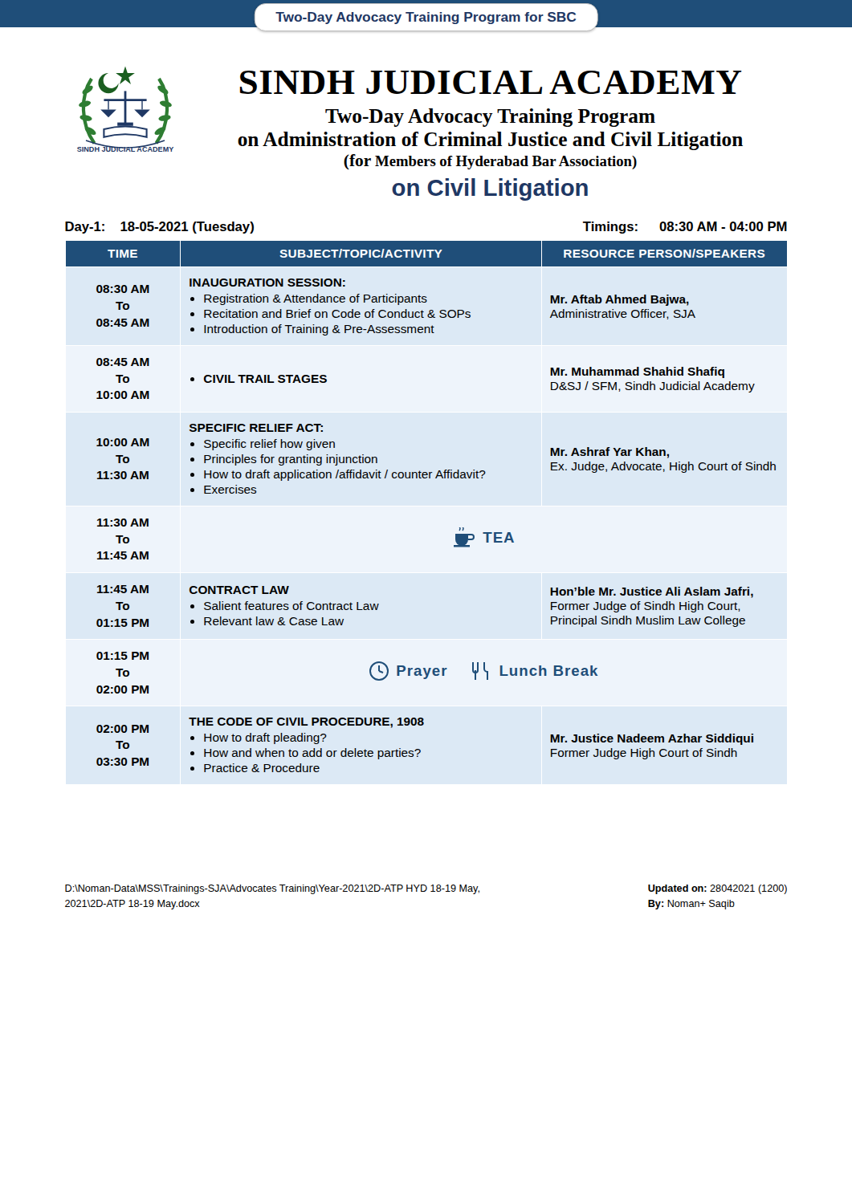Two-Day Advocacy Training Program for SBC
SINDH JUDICIAL ACADEMY
SINDH JUDICIAL ACADEMY
Two-Day Advocacy Training Program
on Administration of Criminal Justice and Civil Litigation
(for Members of Hyderabad Bar Association)
on Civil Litigation
Day-1: 18-05-2021 (Tuesday)
Timings: 08:30 AM - 04:00 PM
| TIME | SUBJECT/TOPIC/ACTIVITY | RESOURCE PERSON/SPEAKERS |
| --- | --- | --- |
| 08:30 AM To 08:45 AM | Inauguration Session: Registration & Attendance of Participants Recitation and Brief on Code of Conduct & SOPs Introduction of Training & Pre-Assessment | Mr. Aftab Ahmed Bajwa, Administrative Officer, SJA |
| 08:45 AM To 10:00 AM | CIVIL TRAIL STAGES | Mr. Muhammad Shahid Shafiq D&SJ / SFM, Sindh Judicial Academy |
| 10:00 AM To 11:30 AM | Specific Relief Act: Specific relief how given Principles for granting injunction How to draft application /affidavit / counter Affidavit? Exercises | Mr. Ashraf Yar Khan, Ex. Judge, Advocate, High Court of Sindh |
| 11:30 AM To 11:45 AM | TEA |
| 11:45 AM To 01:15 PM | Contract Law Salient features of Contract Law Relevant law & Case Law | Hon’ble Mr. Justice Ali Aslam Jafri, Former Judge of Sindh High Court, Principal Sindh Muslim Law College |
| 01:15 PM To 02:00 PM | Prayer Lunch Break |
| 02:00 PM To 03:30 PM | The Code of Civil Procedure, 1908 How to draft pleading? How and when to add or delete parties? Practice & Procedure | Mr. Justice Nadeem Azhar Siddiqui Former Judge High Court of Sindh |
D:\Noman-Data\MSS\Trainings-SJA\Advocates Training\Year-2021\2D-ATP HYD 18-19 May, 2021\2D-ATP 18-19 May.docx
Updated on: 28042021 (1200)
By: Noman+ Saqib